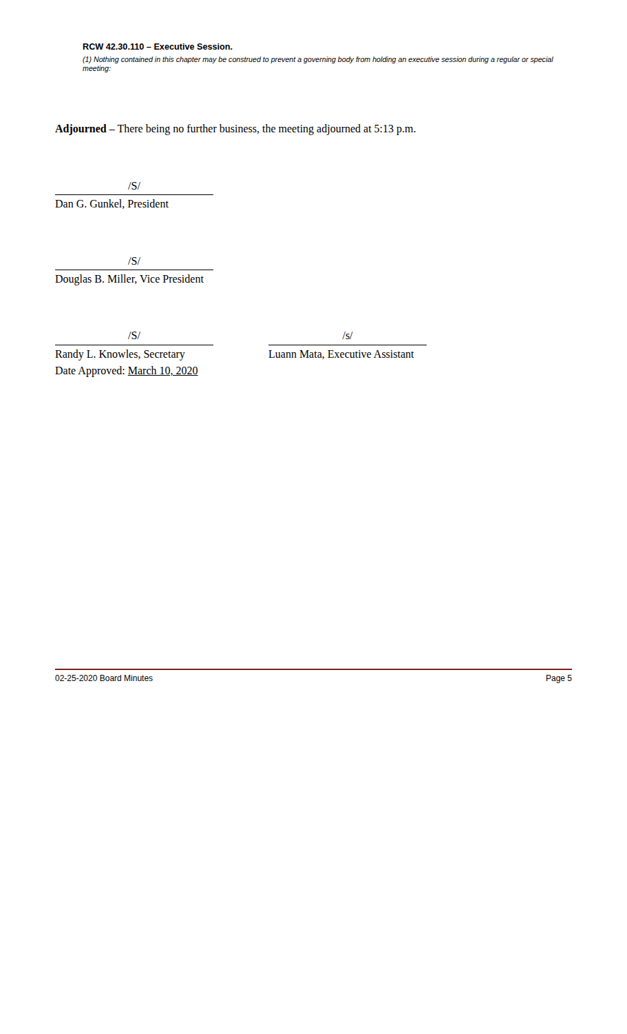RCW 42.30.110 – Executive Session.
(1) Nothing contained in this chapter may be construed to prevent a governing body from holding an executive session during a regular or special meeting:
Adjourned – There being no further business, the meeting adjourned at 5:13 p.m.
/S/
Dan G. Gunkel, President
/S/
Douglas B. Miller, Vice President
/S/
Randy L. Knowles, Secretary
Date Approved: March 10, 2020
/s/
Luann Mata, Executive Assistant
02-25-2020 Board Minutes Page 5